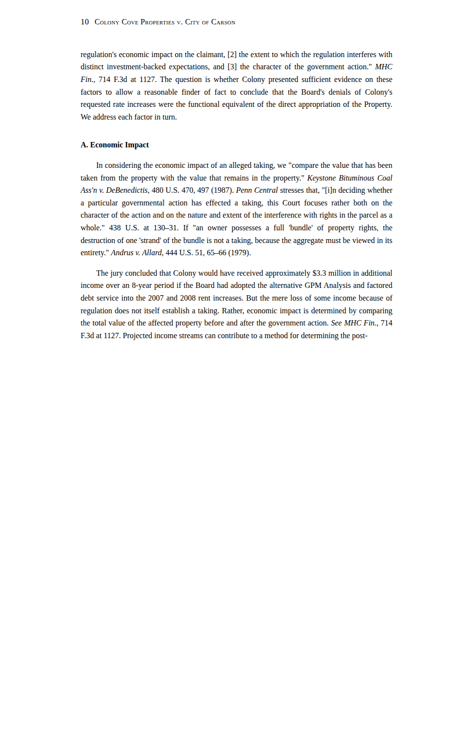10 Colony Cove Properties v. City of Carson
regulation's economic impact on the claimant, [2] the extent to which the regulation interferes with distinct investment-backed expectations, and [3] the character of the government action." MHC Fin., 714 F.3d at 1127. The question is whether Colony presented sufficient evidence on these factors to allow a reasonable finder of fact to conclude that the Board's denials of Colony's requested rate increases were the functional equivalent of the direct appropriation of the Property. We address each factor in turn.
A. Economic Impact
In considering the economic impact of an alleged taking, we "compare the value that has been taken from the property with the value that remains in the property." Keystone Bituminous Coal Ass'n v. DeBenedictis, 480 U.S. 470, 497 (1987). Penn Central stresses that, "[i]n deciding whether a particular governmental action has effected a taking, this Court focuses rather both on the character of the action and on the nature and extent of the interference with rights in the parcel as a whole." 438 U.S. at 130–31. If "an owner possesses a full 'bundle' of property rights, the destruction of one 'strand' of the bundle is not a taking, because the aggregate must be viewed in its entirety." Andrus v. Allard, 444 U.S. 51, 65–66 (1979).
The jury concluded that Colony would have received approximately $3.3 million in additional income over an 8-year period if the Board had adopted the alternative GPM Analysis and factored debt service into the 2007 and 2008 rent increases. But the mere loss of some income because of regulation does not itself establish a taking. Rather, economic impact is determined by comparing the total value of the affected property before and after the government action. See MHC Fin., 714 F.3d at 1127. Projected income streams can contribute to a method for determining the post-